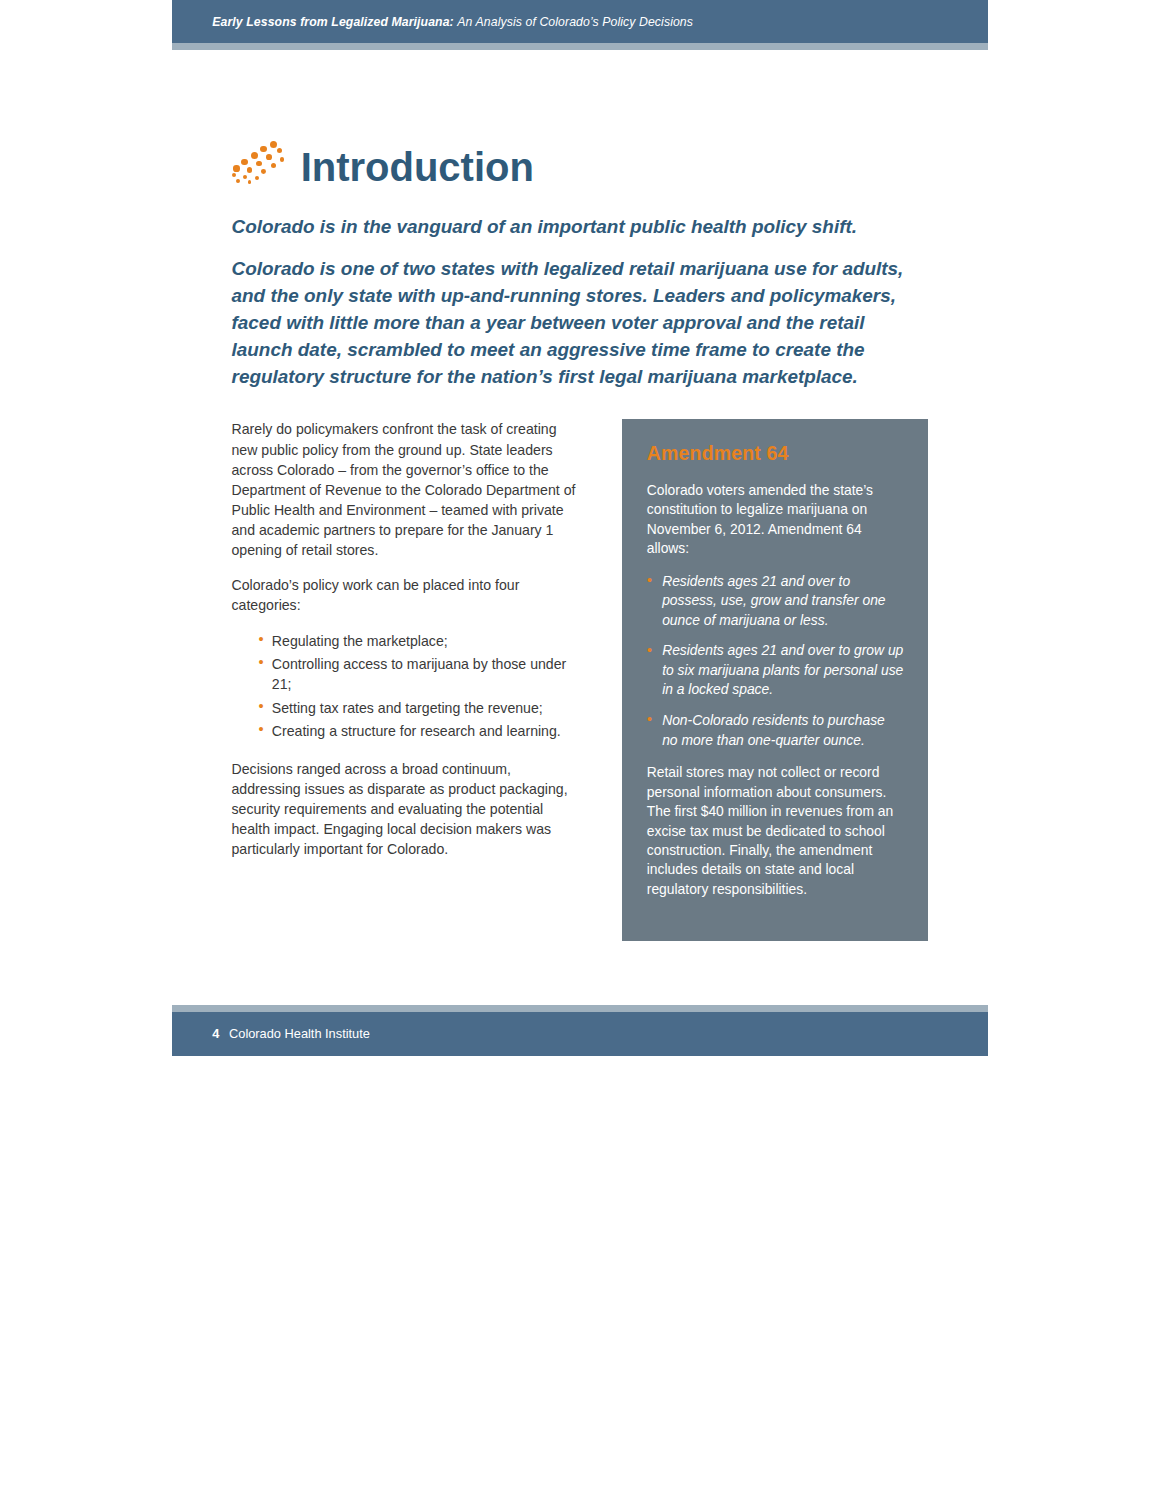Early Lessons from Legalized Marijuana: An Analysis of Colorado’s Policy Decisions
Introduction
Colorado is in the vanguard of an important public health policy shift.
Colorado is one of two states with legalized retail marijuana use for adults, and the only state with up-and-running stores. Leaders and policymakers, faced with little more than a year between voter approval and the retail launch date, scrambled to meet an aggressive time frame to create the regulatory structure for the nation’s first legal marijuana marketplace.
Rarely do policymakers confront the task of creating new public policy from the ground up. State leaders across Colorado – from the governor’s office to the Department of Revenue to the Colorado Department of Public Health and Environment – teamed with private and academic partners to prepare for the January 1 opening of retail stores.
Colorado’s policy work can be placed into four categories:
Regulating the marketplace;
Controlling access to marijuana by those under 21;
Setting tax rates and targeting the revenue;
Creating a structure for research and learning.
Decisions ranged across a broad continuum, addressing issues as disparate as product packaging, security requirements and evaluating the potential health impact. Engaging local decision makers was particularly important for Colorado.
Amendment 64
Colorado voters amended the state’s constitution to legalize marijuana on November 6, 2012. Amendment 64 allows:
Residents ages 21 and over to possess, use, grow and transfer one ounce of marijuana or less.
Residents ages 21 and over to grow up to six marijuana plants for personal use in a locked space.
Non-Colorado residents to purchase no more than one-quarter ounce.
Retail stores may not collect or record personal information about consumers. The first $40 million in revenues from an excise tax must be dedicated to school construction. Finally, the amendment includes details on state and local regulatory responsibilities.
4 Colorado Health Institute